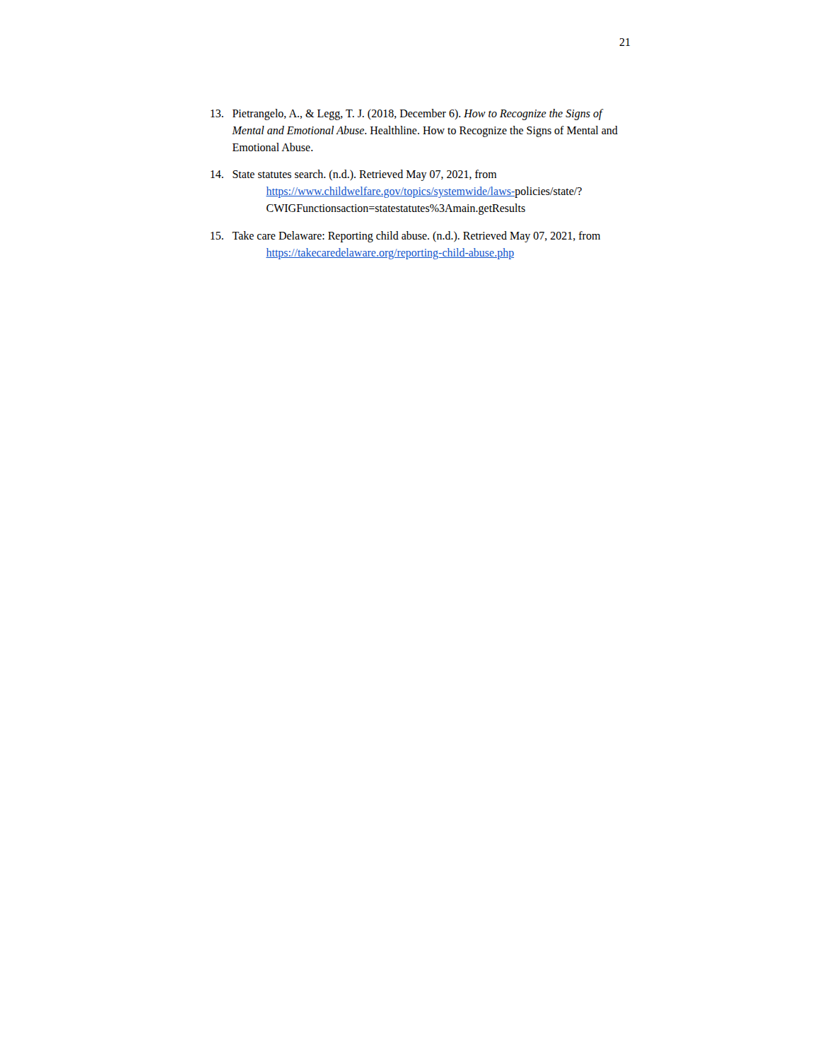21
Pietrangelo, A., & Legg, T. J. (2018, December 6). How to Recognize the Signs of Mental and Emotional Abuse. Healthline. How to Recognize the Signs of Mental and Emotional Abuse.
State statutes search. (n.d.). Retrieved May 07, 2021, from https://www.childwelfare.gov/topics/systemwide/laws-policies/state/?CWIGFunctionsaction=statestatutes%3Amain.getResults
Take care Delaware: Reporting child abuse. (n.d.). Retrieved May 07, 2021, from https://takecaredelaware.org/reporting-child-abuse.php